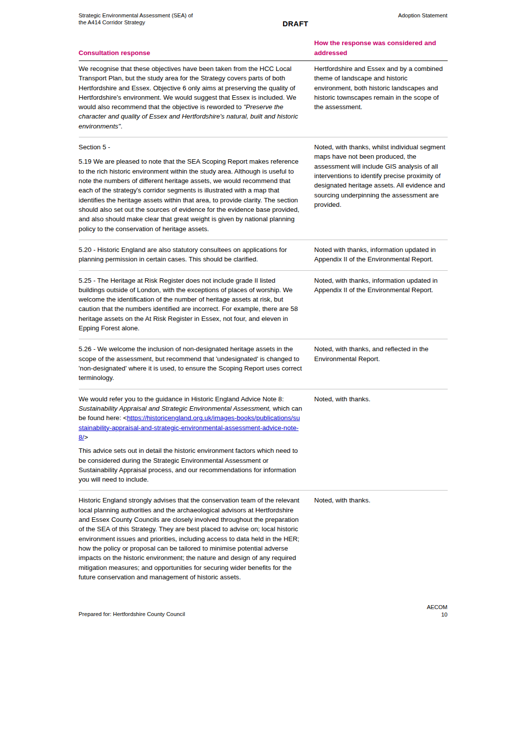Strategic Environmental Assessment (SEA) of
the A414 Corridor Strategy
DRAFT
Adoption Statement
| Consultation response | How the response was considered and addressed |
| --- | --- |
| We recognise that these objectives have been taken from the HCC Local Transport Plan, but the study area for the Strategy covers parts of both Hertfordshire and Essex. Objective 6 only aims at preserving the quality of Hertfordshire's environment. We would suggest that Essex is included. We would also recommend that the objective is reworded to "Preserve the character and quality of Essex and Hertfordshire's natural, built and historic environments" . | Hertfordshire and Essex and by a combined theme of landscape and historic environment, both historic landscapes and historic townscapes remain in the scope of the assessment. |
| Section 5 - 5.19 We are pleased to note that the SEA Scoping Report makes reference to the rich historic environment within the study area. Although is useful to note the numbers of different heritage assets, we would recommend that each of the strategy's corridor segments is illustrated with a map that identifies the heritage assets within that area, to provide clarity. The section should also set out the sources of evidence for the evidence base provided, and also should make clear that great weight is given by national planning policy to the conservation of heritage assets. | Noted, with thanks, whilst individual segment maps have not been produced, the assessment will include GIS analysis of all interventions to identify precise proximity of designated heritage assets. All evidence and sourcing underpinning the assessment are provided. |
| 5.20 - Historic England are also statutory consultees on applications for planning permission in certain cases. This should be clarified. | Noted with thanks, information updated in Appendix II of the Environmental Report. |
| 5.25 - The Heritage at Risk Register does not include grade II listed buildings outside of London, with the exceptions of places of worship. We welcome the identification of the number of heritage assets at risk, but caution that the numbers identified are incorrect. For example, there are 58 heritage assets on the At Risk Register in Essex, not four, and eleven in Epping Forest alone. | Noted, with thanks, information updated in Appendix II of the Environmental Report. |
| 5.26 - We welcome the inclusion of non-designated heritage assets in the scope of the assessment, but recommend that 'undesignated' is changed to 'non-designated' where it is used, to ensure the Scoping Report uses correct terminology. | Noted, with thanks, and reflected in the Environmental Report. |
| We would refer you to the guidance in Historic England Advice Note 8: Sustainability Appraisal and Strategic Environmental Assessment, which can be found here: < https://historicengland.org.uk/images-books/publications/sustainability-appraisal-and-strategic-environmental-assessment-advice-note-8/ > This advice sets out in detail the historic environment factors which need to be considered during the Strategic Environmental Assessment or Sustainability Appraisal process, and our recommendations for information you will need to include. | Noted, with thanks. |
| Historic England strongly advises that the conservation team of the relevant local planning authorities and the archaeological advisors at Hertfordshire and Essex County Councils are closely involved throughout the preparation of the SEA of this Strategy. They are best placed to advise on; local historic environment issues and priorities, including access to data held in the HER; how the policy or proposal can be tailored to minimise potential adverse impacts on the historic environment; the nature and design of any required mitigation measures; and opportunities for securing wider benefits for the future conservation and management of historic assets. | Noted, with thanks. |
Prepared for: Hertfordshire County Council
AECOM
10